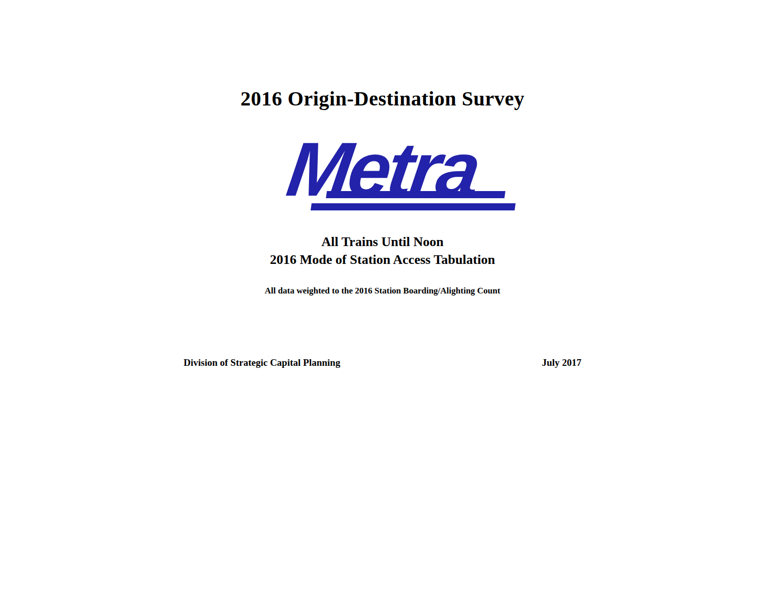2016 Origin-Destination Survey
Metra
All Trains Until Noon
2016 Mode of Station Access Tabulation
All data weighted to the 2016 Station Boarding/Alighting Count
Division of Strategic Capital Planning July 2017